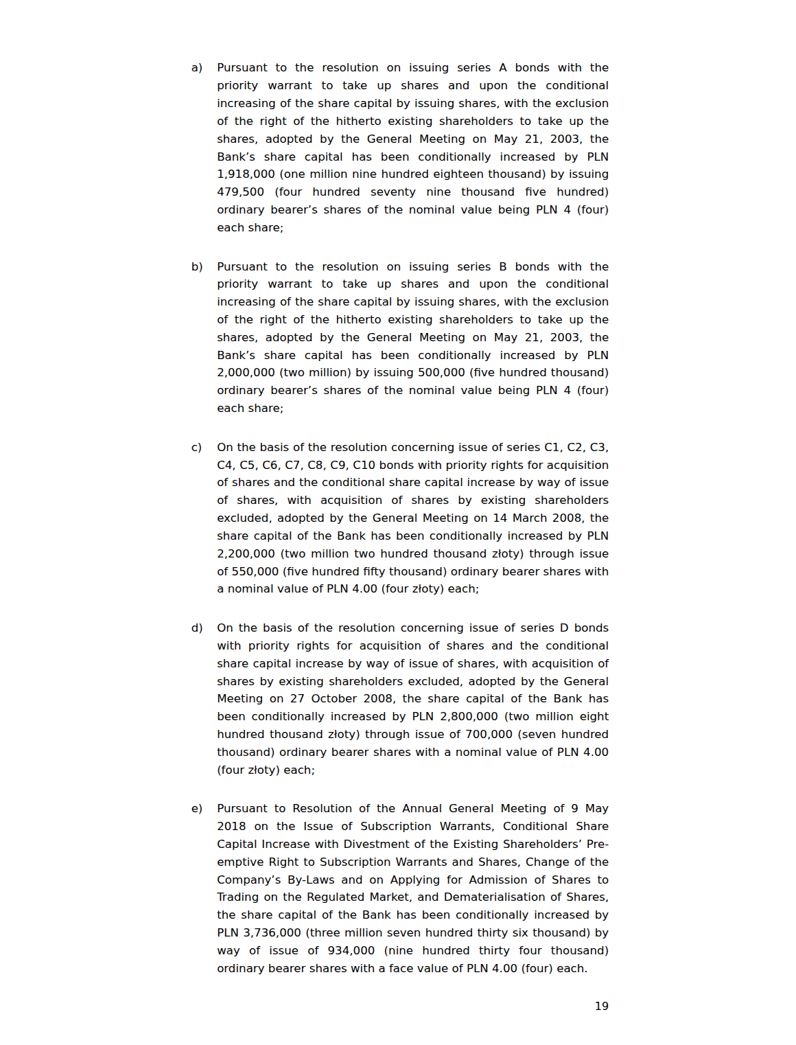a) Pursuant to the resolution on issuing series A bonds with the priority warrant to take up shares and upon the conditional increasing of the share capital by issuing shares, with the exclusion of the right of the hitherto existing shareholders to take up the shares, adopted by the General Meeting on May 21, 2003, the Bank’s share capital has been conditionally increased by PLN 1,918,000 (one million nine hundred eighteen thousand) by issuing 479,500 (four hundred seventy nine thousand five hundred) ordinary bearer’s shares of the nominal value being PLN 4 (four) each share;
b) Pursuant to the resolution on issuing series B bonds with the priority warrant to take up shares and upon the conditional increasing of the share capital by issuing shares, with the exclusion of the right of the hitherto existing shareholders to take up the shares, adopted by the General Meeting on May 21, 2003, the Bank’s share capital has been conditionally increased by PLN 2,000,000 (two million) by issuing 500,000 (five hundred thousand) ordinary bearer’s shares of the nominal value being PLN 4 (four) each share;
c) On the basis of the resolution concerning issue of series C1, C2, C3, C4, C5, C6, C7, C8, C9, C10 bonds with priority rights for acquisition of shares and the conditional share capital increase by way of issue of shares, with acquisition of shares by existing shareholders excluded, adopted by the General Meeting on 14 March 2008, the share capital of the Bank has been conditionally increased by PLN 2,200,000 (two million two hundred thousand złoty) through issue of 550,000 (five hundred fifty thousand) ordinary bearer shares with a nominal value of PLN 4.00 (four złoty) each;
d) On the basis of the resolution concerning issue of series D bonds with priority rights for acquisition of shares and the conditional share capital increase by way of issue of shares, with acquisition of shares by existing shareholders excluded, adopted by the General Meeting on 27 October 2008, the share capital of the Bank has been conditionally increased by PLN 2,800,000 (two million eight hundred thousand złoty) through issue of 700,000 (seven hundred thousand) ordinary bearer shares with a nominal value of PLN 4.00 (four złoty) each;
e) Pursuant to Resolution of the Annual General Meeting of 9 May 2018 on the Issue of Subscription Warrants, Conditional Share Capital Increase with Divestment of the Existing Shareholders’ Pre-emptive Right to Subscription Warrants and Shares, Change of the Company’s By-Laws and on Applying for Admission of Shares to Trading on the Regulated Market, and Dematerialisation of Shares, the share capital of the Bank has been conditionally increased by PLN 3,736,000 (three million seven hundred thirty six thousand) by way of issue of 934,000 (nine hundred thirty four thousand) ordinary bearer shares with a face value of PLN 4.00 (four) each.
19